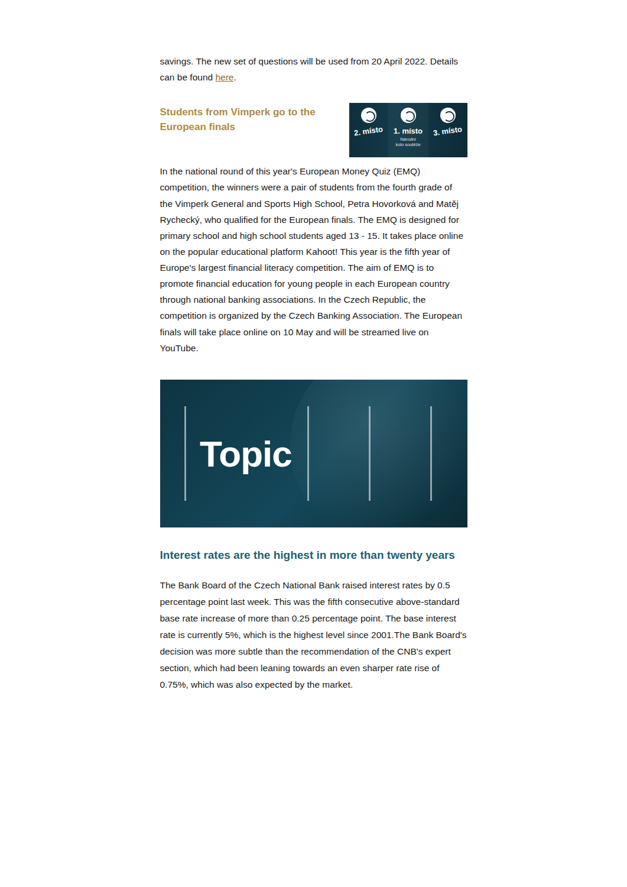savings. The new set of questions will be used from 20 April 2022. Details can be found here.
Students from Vimperk go to the European finals
2. místo
1. místo Národní
kolo soutěže
3. místo
In the national round of this year's European Money Quiz (EMQ) competition, the winners were a pair of students from the fourth grade of the Vimperk General and Sports High School, Petra Hovorková and Matěj Rychecký, who qualified for the European finals. The EMQ is designed for primary school and high school students aged 13 - 15. It takes place online on the popular educational platform Kahoot! This year is the fifth year of Europe's largest financial literacy competition. The aim of EMQ is to promote financial education for young people in each European country through national banking associations. In the Czech Republic, the competition is organized by the Czech Banking Association. The European finals will take place online on 10 May and will be streamed live on YouTube.
Topic
Interest rates are the highest in more than twenty years
The Bank Board of the Czech National Bank raised interest rates by 0.5 percentage point last week. This was the fifth consecutive above-standard base rate increase of more than 0.25 percentage point. The base interest rate is currently 5%, which is the highest level since 2001.The Bank Board's decision was more subtle than the recommendation of the CNB's expert section, which had been leaning towards an even sharper rate rise of 0.75%, which was also expected by the market.